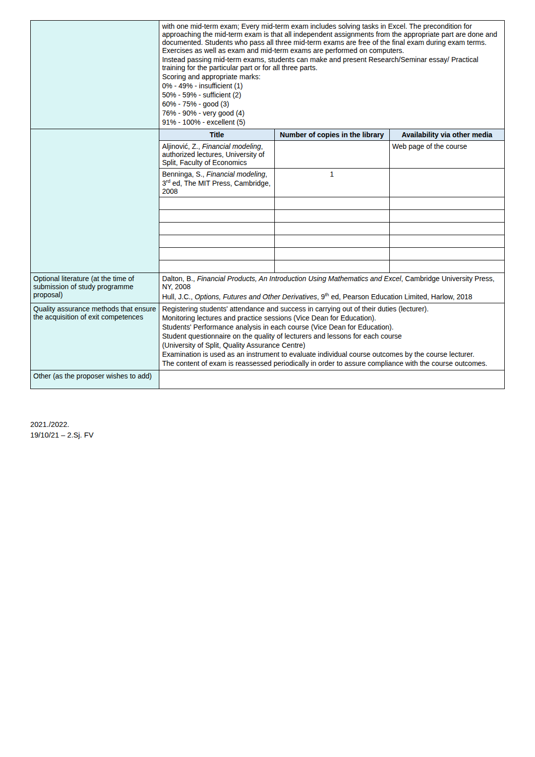| | with one mid-term exam; Every mid-term exam includes solving tasks in Excel. The precondition for approaching the mid-term exam is that all independent assignments from the appropriate part are done and documented. Students who pass all three mid-term exams are free of the final exam during exam terms. Exercises as well as exam and mid-term exams are performed on computers. Instead passing mid-term exams, students can make and present Research/Seminar essay/ Practical training for the particular part or for all three parts. Scoring and appropriate marks: 0% - 49% - insufficient (1) 50% - 59% - sufficient (2) 60% - 75% - good (3) 76% - 90% - very good (4) 91% - 100% - excellent (5) |
| | Title | Number of copies in the library | Availability via other media |
| Aljinović, Z., Financial modeling , authorized lectures, University of Split, Faculty of Economics | | Web page of the course |
| Benninga, S., Financial modeling , 3 rd ed, The MIT Press, Cambridge, 2008 | 1 | |
| Optional literature (at the time of submission of study programme proposal) | Dalton, B., Financial Products, An Introduction Using Mathematics and Excel , Cambridge University Press, NY, 2008 Hull, J.C., Options, Futures and Other Derivatives , 9 th ed, Pearson Education Limited, Harlow, 2018 |
| Quality assurance methods that ensure the acquisition of exit competences | Registering students' attendance and success in carrying out of their duties (lecturer). Monitoring lectures and practice sessions (Vice Dean for Education). Students' Performance analysis in each course (Vice Dean for Education). Student questionnaire on the quality of lecturers and lessons for each course (University of Split, Quality Assurance Centre) Examination is used as an instrument to evaluate individual course outcomes by the course lecturer. The content of exam is reassessed periodically in order to assure compliance with the course outcomes. |
| Other (as the proposer wishes to add) | |
2021./2022.
19/10/21 – 2.Sj. FV